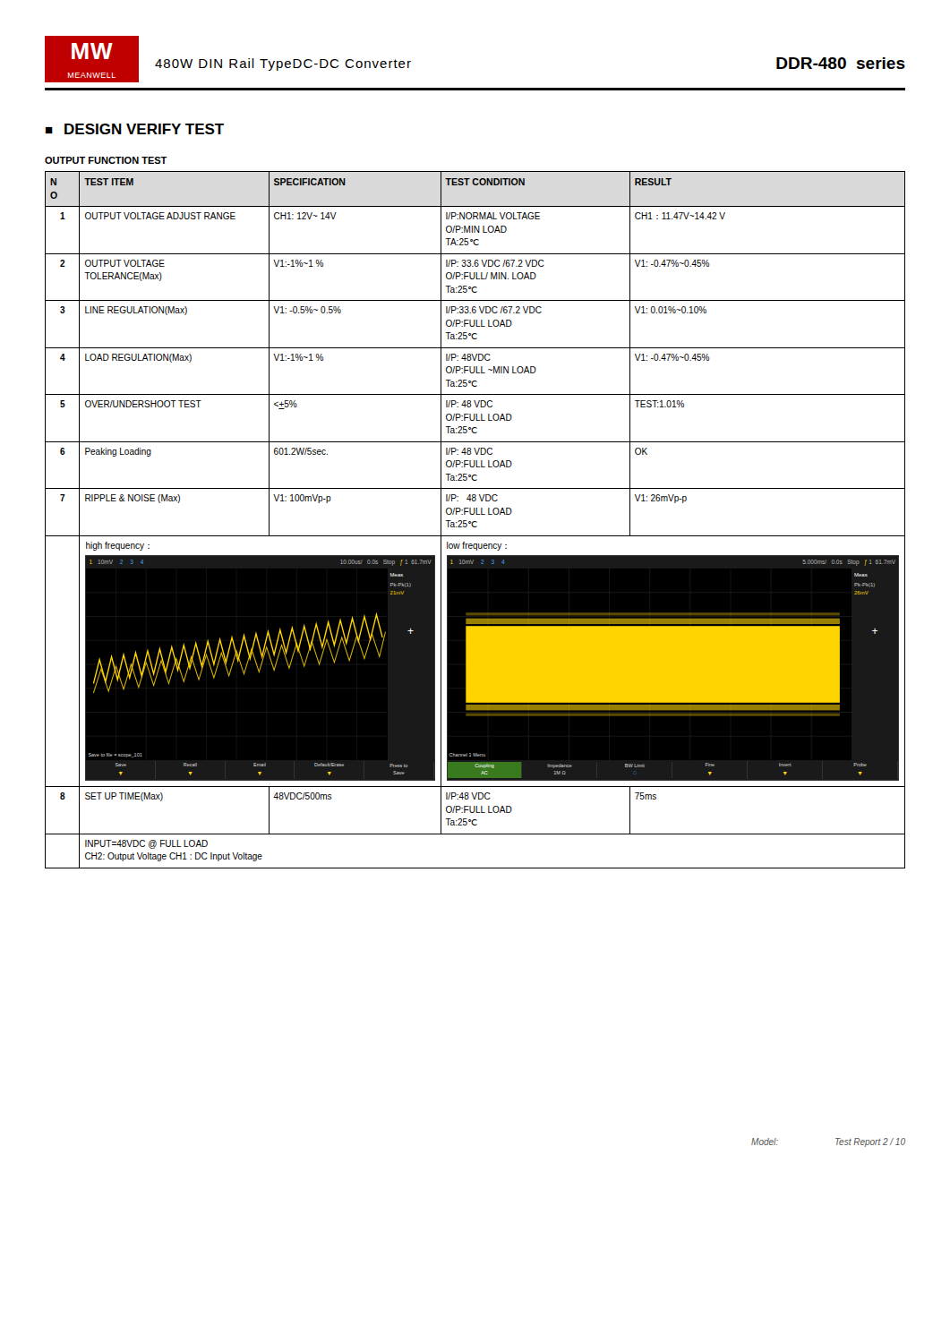MW
MEANWELL
480W DIN Rail TypeDC-DC Converter
DDR-480 series
DESIGN VERIFY TEST
OUTPUT FUNCTION TEST
| N O | TEST ITEM | SPECIFICATION | TEST CONDITION | RESULT |
| --- | --- | --- | --- | --- |
| 1 | OUTPUT VOLTAGE ADJUST RANGE | CH1: 12V~ 14V | I/P:NORMAL VOLTAGE O/P:MIN LOAD TA:25℃ | CH1：11.47V~14.42 V |
| 2 | OUTPUT VOLTAGE TOLERANCE(Max) | V1:-1%~1 % | I/P: 33.6 VDC /67.2 VDC O/P:FULL/ MIN. LOAD Ta:25℃ | V1: -0.47%~0.45% |
| 3 | LINE REGULATION(Max) | V1: -0.5%~ 0.5% | I/P:33.6 VDC /67.2 VDC O/P:FULL LOAD Ta:25℃ | V1: 0.01%~0.10% |
| 4 | LOAD REGULATION(Max) | V1:-1%~1 % | I/P: 48VDC O/P:FULL ~MIN LOAD Ta:25℃ | V1: -0.47%~0.45% |
| 5 | OVER/UNDERSHOOT TEST | < + 5% | I/P: 48 VDC O/P:FULL LOAD Ta:25℃ | TEST:1.01% |
| 6 | Peaking Loading | 601.2W/5sec. | I/P: 48 VDC O/P:FULL LOAD Ta:25℃ | OK |
| 7 | RIPPLE & NOISE (Max) | V1: 100mVp-p | I/P: 48 VDC O/P:FULL LOAD Ta:25℃ | V1: 26mVp-p |
| | high frequency： 1 10mV 2 3 4 10.00us/ 0.0s Stop ƒ 1 61.7mV Meas Pk-Pk(1) 21mV + Save to file = scope_101 Save ▼ Recall ▼ Email ▼ Default/Erase ▼ Press to Save | low frequency： 1 10mV 2 3 4 5.000ms/ 0.0s Stop ƒ 1 61.7mV Meas Pk-Pk(1) 26mV + Channel 1 Menu Coupling AC Impedance 1M Ω BW Limit □ Fine ▼ Invert ▼ Probe ▼ |
| 8 | SET UP TIME(Max) | 48VDC/500ms | I/P:48 VDC O/P:FULL LOAD Ta:25℃ | 75ms |
| | INPUT=48VDC @ FULL LOAD CH2: Output Voltage CH1 : DC Input Voltage |
Model: Test Report 2 / 10